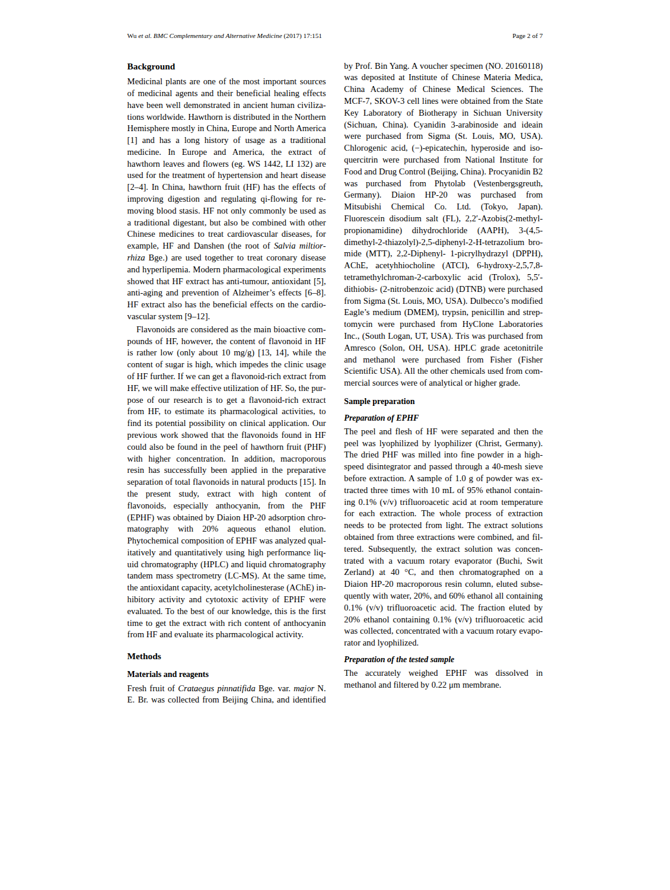Wu et al. BMC Complementary and Alternative Medicine (2017) 17:151 Page 2 of 7
Background
Medicinal plants are one of the most important sources of medicinal agents and their beneficial healing effects have been well demonstrated in ancient human civilizations worldwide. Hawthorn is distributed in the Northern Hemisphere mostly in China, Europe and North America [1] and has a long history of usage as a traditional medicine. In Europe and America, the extract of hawthorn leaves and flowers (eg. WS 1442, LI 132) are used for the treatment of hypertension and heart disease [2–4]. In China, hawthorn fruit (HF) has the effects of improving digestion and regulating qi-flowing for removing blood stasis. HF not only commonly be used as a traditional digestant, but also be combined with other Chinese medicines to treat cardiovascular diseases, for example, HF and Danshen (the root of Salvia miltiorrhiza Bge.) are used together to treat coronary disease and hyperlipemia. Modern pharmacological experiments showed that HF extract has anti-tumour, antioxidant [5], anti-aging and prevention of Alzheimer’s effects [6–8]. HF extract also has the beneficial effects on the cardiovascular system [9–12].
Flavonoids are considered as the main bioactive compounds of HF, however, the content of flavonoid in HF is rather low (only about 10 mg/g) [13, 14], while the content of sugar is high, which impedes the clinic usage of HF further. If we can get a flavonoid-rich extract from HF, we will make effective utilization of HF. So, the purpose of our research is to get a flavonoid-rich extract from HF, to estimate its pharmacological activities, to find its potential possibility on clinical application. Our previous work showed that the flavonoids found in HF could also be found in the peel of hawthorn fruit (PHF) with higher concentration. In addition, macroporous resin has successfully been applied in the preparative separation of total flavonoids in natural products [15]. In the present study, extract with high content of flavonoids, especially anthocyanin, from the PHF (EPHF) was obtained by Diaion HP-20 adsorption chromatography with 20% aqueous ethanol elution. Phytochemical composition of EPHF was analyzed qualitatively and quantitatively using high performance liquid chromatography (HPLC) and liquid chromatography tandem mass spectrometry (LC-MS). At the same time, the antioxidant capacity, acetylcholinesterase (AChE) inhibitory activity and cytotoxic activity of EPHF were evaluated. To the best of our knowledge, this is the first time to get the extract with rich content of anthocyanin from HF and evaluate its pharmacological activity.
Methods
Materials and reagents
Fresh fruit of Crataegus pinnatifida Bge. var. major N. E. Br. was collected from Beijing China, and identified by Prof. Bin Yang. A voucher specimen (NO. 20160118) was deposited at Institute of Chinese Materia Medica, China Academy of Chinese Medical Sciences. The MCF-7, SKOV-3 cell lines were obtained from the State Key Laboratory of Biotherapy in Sichuan University (Sichuan, China). Cyanidin 3-arabinoside and ideain were purchased from Sigma (St. Louis, MO, USA). Chlorogenic acid, (−)-epicatechin, hyperoside and isoquercitrin were purchased from National Institute for Food and Drug Control (Beijing, China). Procyanidin B2 was purchased from Phytolab (Vestenbergsgreuth, Germany). Diaion HP-20 was purchased from Mitsubishi Chemical Co. Ltd. (Tokyo, Japan). Fluorescein disodium salt (FL), 2,2′-Azobis(2-methylpropionamidine) dihydrochloride (AAPH), 3-(4,5-dimethyl-2-thiazolyl)-2,5-diphenyl-2-H-tetrazolium bromide (MTT), 2,2-Diphenyl- 1-picrylhydrazyl (DPPH), AChE, acetyhhiocholine (ATCI), 6-hydroxy-2,5,7,8-tetramethylchroman-2-carboxylic acid (Trolox), 5,5′-dithiobis- (2-nitrobenzoic acid) (DTNB) were purchased from Sigma (St. Louis, MO, USA). Dulbecco’s modified Eagle’s medium (DMEM), trypsin, penicillin and streptomycin were purchased from HyClone Laboratories Inc., (South Logan, UT, USA). Tris was purchased from Amresco (Solon, OH, USA). HPLC grade acetonitrile and methanol were purchased from Fisher (Fisher Scientific USA). All the other chemicals used from commercial sources were of analytical or higher grade.
Sample preparation
Preparation of EPHF
The peel and flesh of HF were separated and then the peel was lyophilized by lyophilizer (Christ, Germany). The dried PHF was milled into fine powder in a high-speed disintegrator and passed through a 40-mesh sieve before extraction. A sample of 1.0 g of powder was extracted three times with 10 mL of 95% ethanol containing 0.1% (v/v) trifluoroacetic acid at room temperature for each extraction. The whole process of extraction needs to be protected from light. The extract solutions obtained from three extractions were combined, and filtered. Subsequently, the extract solution was concentrated with a vacuum rotary evaporator (Buchi, Swit Zerland) at 40 °C, and then chromatographed on a Diaion HP-20 macroporous resin column, eluted subsequently with water, 20%, and 60% ethanol all containing 0.1% (v/v) trifluoroacetic acid. The fraction eluted by 20% ethanol containing 0.1% (v/v) trifluoroacetic acid was collected, concentrated with a vacuum rotary evaporator and lyophilized.
Preparation of the tested sample
The accurately weighed EPHF was dissolved in methanol and filtered by 0.22 μm membrane.